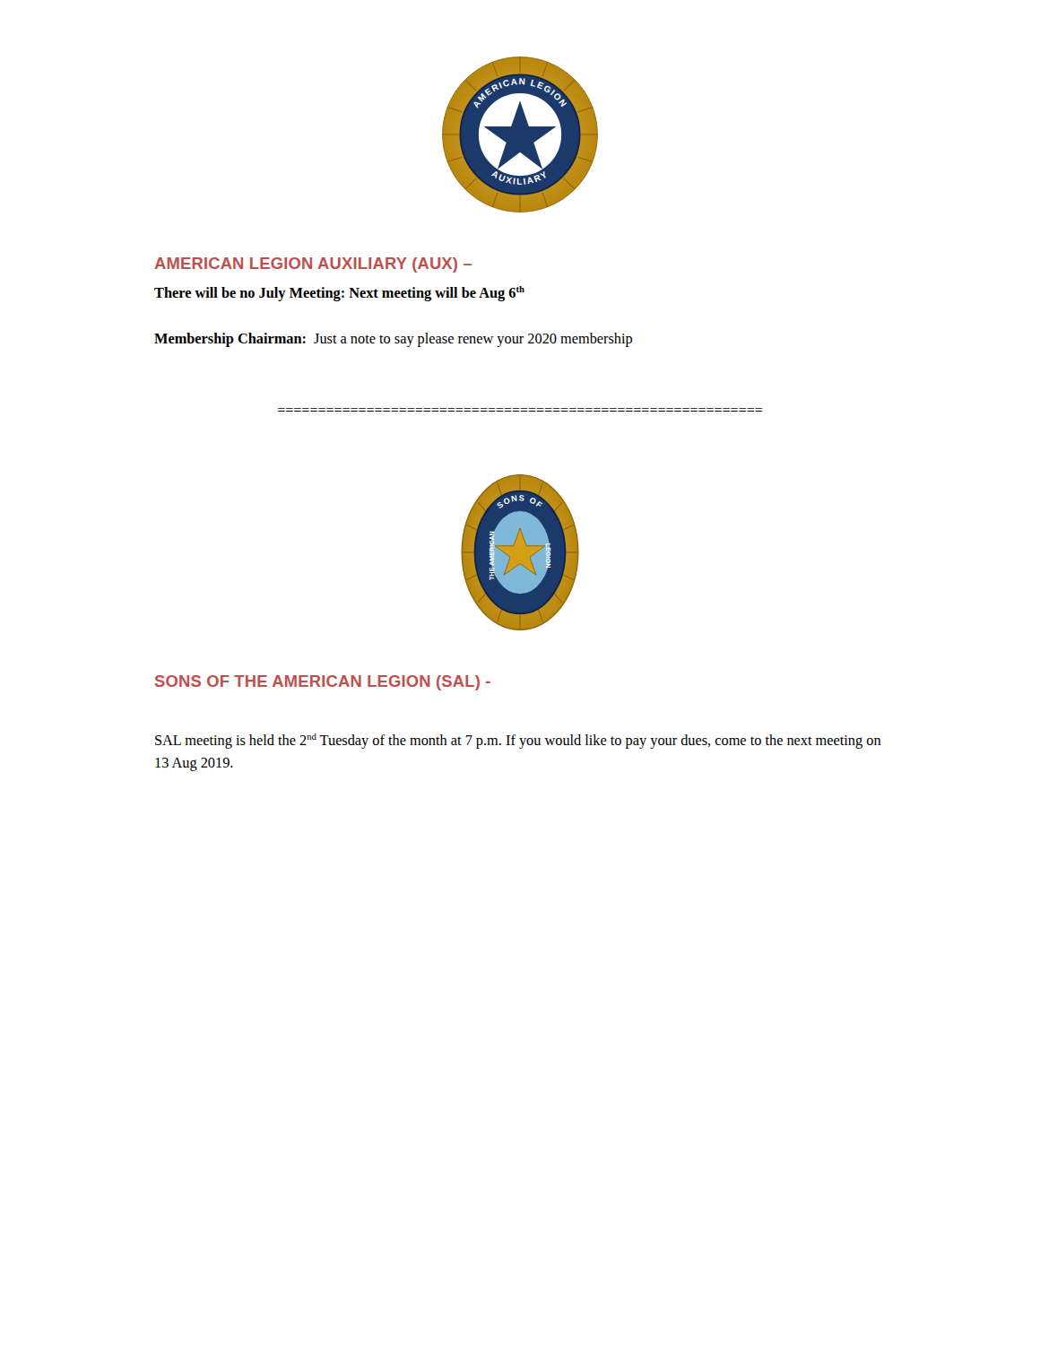AMERICAN LEGION AUXILIARY
AMERICAN LEGION AUXILIARY (AUX) –
There will be no July Meeting: Next meeting will be Aug 6th
Membership Chairman: Just a note to say please renew your 2020 membership
============================================================
SONS OF THE AMERICAN LEGION
SONS OF THE AMERICAN LEGION (SAL) -
SAL meeting is held the 2nd Tuesday of the month at 7 p.m. If you would like to pay your dues, come to the next meeting on 13 Aug 2019.